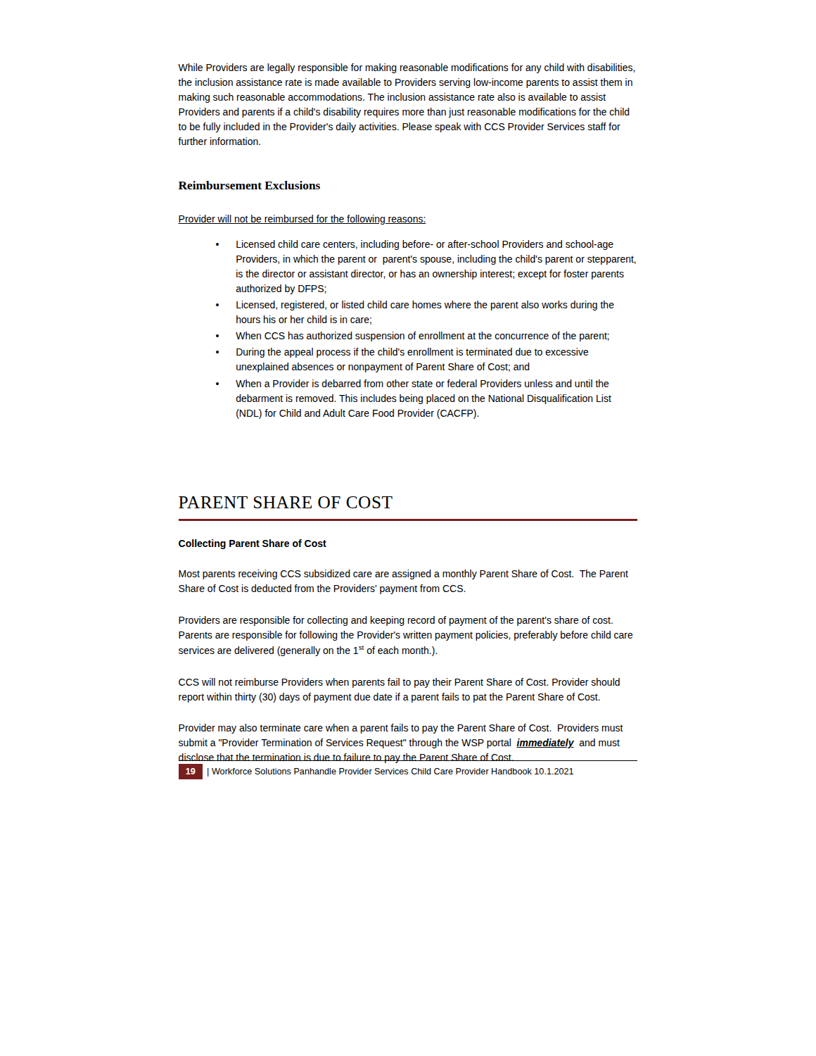While Providers are legally responsible for making reasonable modifications for any child with disabilities, the inclusion assistance rate is made available to Providers serving low-income parents to assist them in making such reasonable accommodations. The inclusion assistance rate also is available to assist Providers and parents if a child's disability requires more than just reasonable modifications for the child to be fully included in the Provider's daily activities. Please speak with CCS Provider Services staff for further information.
Reimbursement Exclusions
Provider will not be reimbursed for the following reasons:
Licensed child care centers, including before- or after-school Providers and school-age Providers, in which the parent or parent's spouse, including the child's parent or stepparent, is the director or assistant director, or has an ownership interest; except for foster parents authorized by DFPS;
Licensed, registered, or listed child care homes where the parent also works during the hours his or her child is in care;
When CCS has authorized suspension of enrollment at the concurrence of the parent;
During the appeal process if the child's enrollment is terminated due to excessive unexplained absences or nonpayment of Parent Share of Cost; and
When a Provider is debarred from other state or federal Providers unless and until the debarment is removed. This includes being placed on the National Disqualification List (NDL) for Child and Adult Care Food Provider (CACFP).
PARENT SHARE OF COST
Collecting Parent Share of Cost
Most parents receiving CCS subsidized care are assigned a monthly Parent Share of Cost. The Parent Share of Cost is deducted from the Providers' payment from CCS.
Providers are responsible for collecting and keeping record of payment of the parent's share of cost. Parents are responsible for following the Provider's written payment policies, preferably before child care services are delivered (generally on the 1st of each month.).
CCS will not reimburse Providers when parents fail to pay their Parent Share of Cost. Provider should report within thirty (30) days of payment due date if a parent fails to pat the Parent Share of Cost.
Provider may also terminate care when a parent fails to pay the Parent Share of Cost. Providers must submit a "Provider Termination of Services Request" through the WSP portal immediately and must disclose that the termination is due to failure to pay the Parent Share of Cost.
19 | Workforce Solutions Panhandle Provider Services Child Care Provider Handbook 10.1.2021